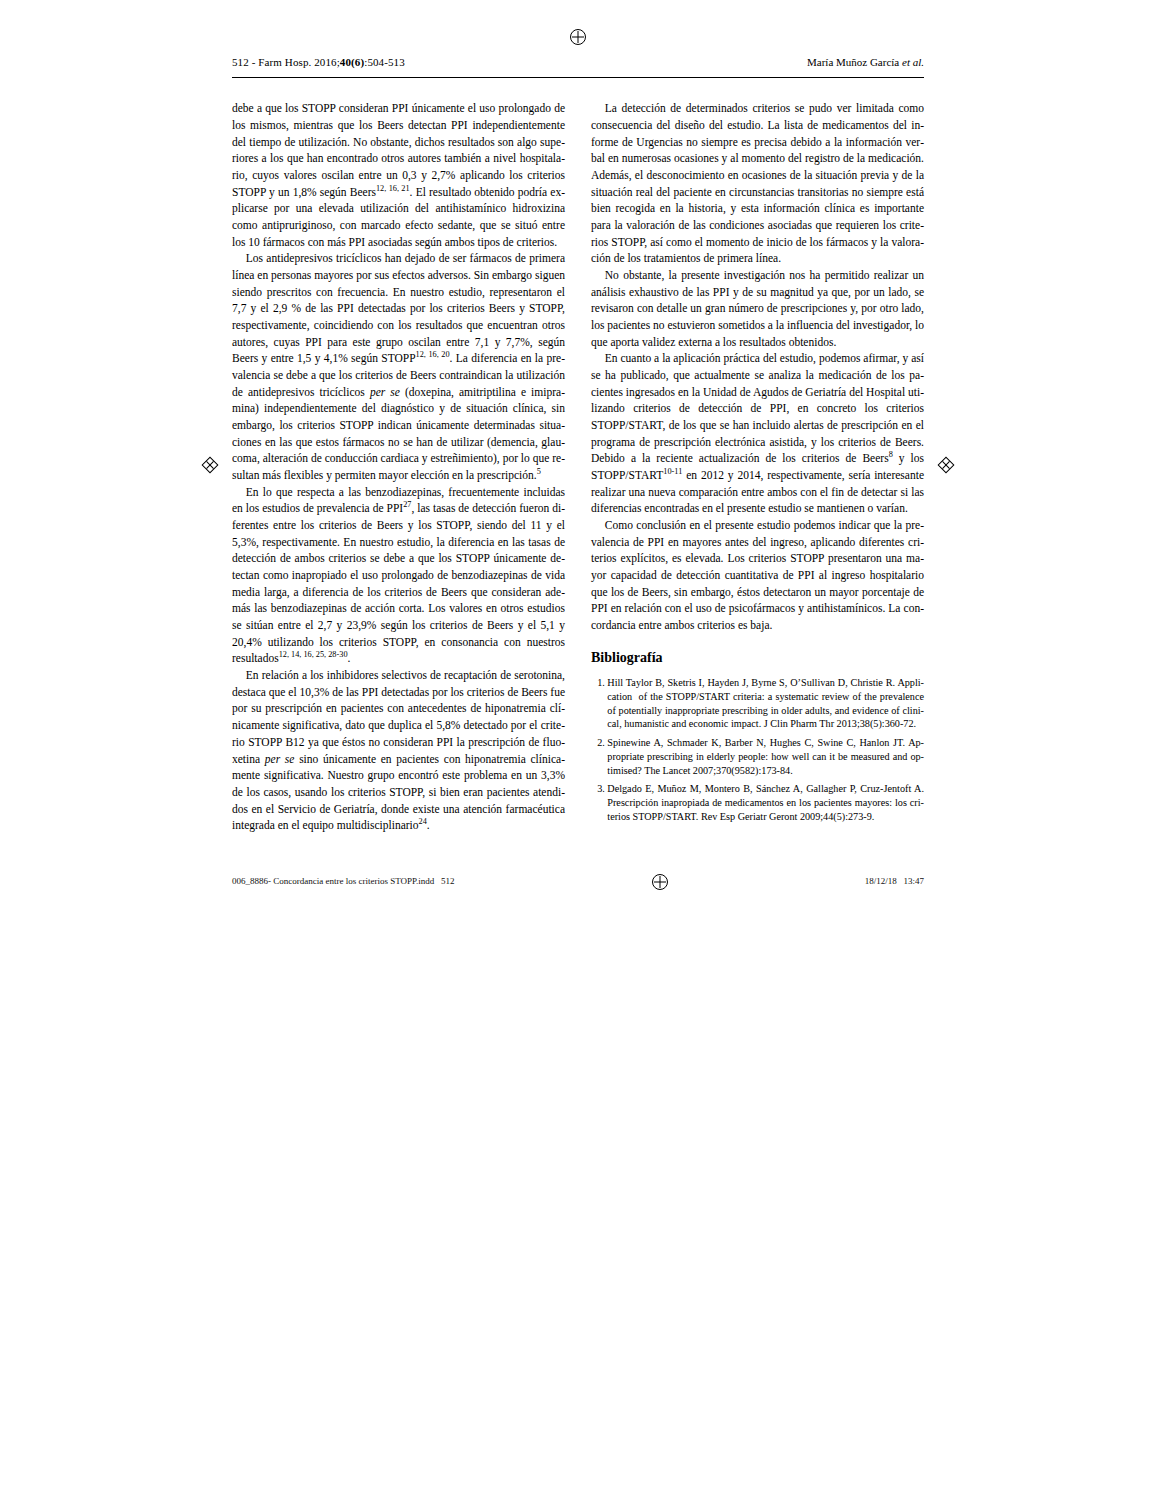512 - Farm Hosp. 2016;40(6):504-513
María Muñoz García et al.
debe a que los STOPP consideran PPI únicamente el uso prolongado de los mismos, mientras que los Beers detectan PPI independientemente del tiempo de utilización. No obstante, dichos resultados son algo superiores a los que han encontrado otros autores también a nivel hospitalario, cuyos valores oscilan entre un 0,3 y 2,7% aplicando los criterios STOPP y un 1,8% según Beers12, 16, 21. El resultado obtenido podría explicarse por una elevada utilización del antihistamínico hidroxizina como antipruriginoso, con marcado efecto sedante, que se situó entre los 10 fármacos con más PPI asociadas según ambos tipos de criterios.
Los antidepresivos tricíclicos han dejado de ser fármacos de primera línea en personas mayores por sus efectos adversos. Sin embargo siguen siendo prescritos con frecuencia. En nuestro estudio, representaron el 7,7 y el 2,9 % de las PPI detectadas por los criterios Beers y STOPP, respectivamente, coincidiendo con los resultados que encuentran otros autores, cuyas PPI para este grupo oscilan entre 7,1 y 7,7%, según Beers y entre 1,5 y 4,1% según STOPP12, 16, 20. La diferencia en la prevalencia se debe a que los criterios de Beers contraindican la utilización de antidepresivos tricíclicos per se (doxepina, amitriptilina e imipramina) independientemente del diagnóstico y de situación clínica, sin embargo, los criterios STOPP indican únicamente determinadas situaciones en las que estos fármacos no se han de utilizar (demencia, glaucoma, alteración de conducción cardiaca y estreñimiento), por lo que resultan más flexibles y permiten mayor elección en la prescripción.5
En lo que respecta a las benzodiazepinas, frecuentemente incluidas en los estudios de prevalencia de PPI27, las tasas de detección fueron diferentes entre los criterios de Beers y los STOPP, siendo del 11 y el 5,3%, respectivamente. En nuestro estudio, la diferencia en las tasas de detección de ambos criterios se debe a que los STOPP únicamente detectan como inapropiado el uso prolongado de benzodiazepinas de vida media larga, a diferencia de los criterios de Beers que consideran además las benzodiazepinas de acción corta. Los valores en otros estudios se sitúan entre el 2,7 y 23,9% según los criterios de Beers y el 5,1 y 20,4% utilizando los criterios STOPP, en consonancia con nuestros resultados12, 14, 16, 25, 28-30.
En relación a los inhibidores selectivos de recaptación de serotonina, destaca que el 10,3% de las PPI detectadas por los criterios de Beers fue por su prescripción en pacientes con antecedentes de hiponatremia clínicamente significativa, dato que duplica el 5,8% detectado por el criterio STOPP B12 ya que éstos no consideran PPI la prescripción de fluoxetina per se sino únicamente en pacientes con hiponatremia clínicamente significativa. Nuestro grupo encontró este problema en un 3,3% de los casos, usando los criterios STOPP, si bien eran pacientes atendidos en el Servicio de Geriatría, donde existe una atención farmacéutica integrada en el equipo multidisciplinario24.
La detección de determinados criterios se pudo ver limitada como consecuencia del diseño del estudio. La lista de medicamentos del informe de Urgencias no siempre es precisa debido a la información verbal en numerosas ocasiones y al momento del registro de la medicación. Además, el desconocimiento en ocasiones de la situación previa y de la situación real del paciente en circunstancias transitorias no siempre está bien recogida en la historia, y esta información clínica es importante para la valoración de las condiciones asociadas que requieren los criterios STOPP, así como el momento de inicio de los fármacos y la valoración de los tratamientos de primera línea.
No obstante, la presente investigación nos ha permitido realizar un análisis exhaustivo de las PPI y de su magnitud ya que, por un lado, se revisaron con detalle un gran número de prescripciones y, por otro lado, los pacientes no estuvieron sometidos a la influencia del investigador, lo que aporta validez externa a los resultados obtenidos.
En cuanto a la aplicación práctica del estudio, podemos afirmar, y así se ha publicado, que actualmente se analiza la medicación de los pacientes ingresados en la Unidad de Agudos de Geriatría del Hospital utilizando criterios de detección de PPI, en concreto los criterios STOPP/START, de los que se han incluido alertas de prescripción en el programa de prescripción electrónica asistida, y los criterios de Beers. Debido a la reciente actualización de los criterios de Beers8 y los STOPP/START10-11 en 2012 y 2014, respectivamente, sería interesante realizar una nueva comparación entre ambos con el fin de detectar si las diferencias encontradas en el presente estudio se mantienen o varían.
Como conclusión en el presente estudio podemos indicar que la prevalencia de PPI en mayores antes del ingreso, aplicando diferentes criterios explícitos, es elevada. Los criterios STOPP presentaron una mayor capacidad de detección cuantitativa de PPI al ingreso hospitalario que los de Beers, sin embargo, éstos detectaron un mayor porcentaje de PPI en relación con el uso de psicofármacos y antihistamínicos. La concordancia entre ambos criterios es baja.
Bibliografía
Hill Taylor B, Sketris I, Hayden J, Byrne S, O’Sullivan D, Christie R. Application of the STOPP/START criteria: a systematic review of the prevalence of potentially inappropriate prescribing in older adults, and evidence of clinical, humanistic and economic impact. J Clin Pharm Thr 2013;38(5):360-72.
Spinewine A, Schmader K, Barber N, Hughes C, Swine C, Hanlon JT. Appropriate prescribing in elderly people: how well can it be measured and optimised? The Lancet 2007;370(9582):173-84.
Delgado E, Muñoz M, Montero B, Sánchez A, Gallagher P, Cruz-Jentoft A. Prescripción inapropiada de medicamentos en los pacientes mayores: los criterios STOPP/START. Rev Esp Geriatr Geront 2009;44(5):273-9.
006_8886- Concordancia entre los criterios STOPP.indd 512
18/12/18 13:47